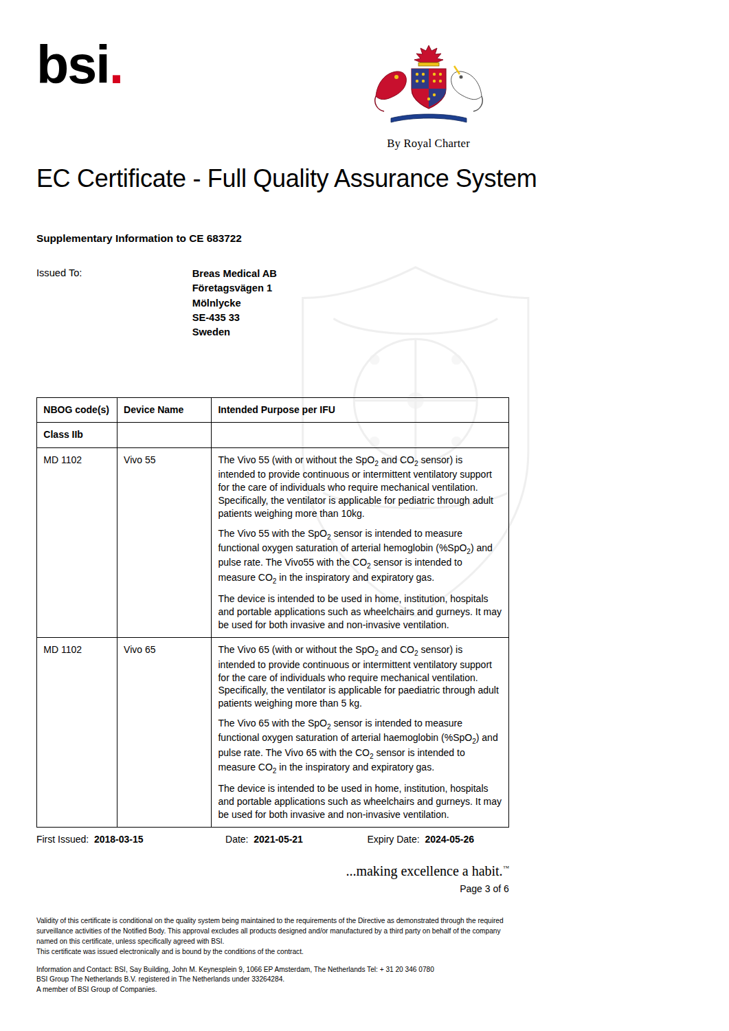bsi.
By Royal Charter
EC Certificate - Full Quality Assurance System
Supplementary Information to CE 683722
Issued To:
Breas Medical AB
Företagsvägen 1
Mölnlycke
SE-435 33
Sweden
| NBOG code(s) | Device Name | Intended Purpose per IFU |
| --- | --- | --- |
| Class IIb | | |
| MD 1102 | Vivo 55 | The Vivo 55 (with or without the SpO 2 and CO 2 sensor) is intended to provide continuous or intermittent ventilatory support for the care of individuals who require mechanical ventilation. Specifically, the ventilator is applicable for pediatric through adult patients weighing more than 10kg. The Vivo 55 with the SpO 2 sensor is intended to measure functional oxygen saturation of arterial hemoglobin (%SpO 2 ) and pulse rate. The Vivo55 with the CO 2 sensor is intended to measure CO 2 in the inspiratory and expiratory gas. The device is intended to be used in home, institution, hospitals and portable applications such as wheelchairs and gurneys. It may be used for both invasive and non-invasive ventilation. |
| MD 1102 | Vivo 65 | The Vivo 65 (with or without the SpO 2 and CO 2 sensor) is intended to provide continuous or intermittent ventilatory support for the care of individuals who require mechanical ventilation. Specifically, the ventilator is applicable for paediatric through adult patients weighing more than 5 kg. The Vivo 65 with the SpO 2 sensor is intended to measure functional oxygen saturation of arterial haemoglobin (%SpO 2 ) and pulse rate. The Vivo 65 with the CO 2 sensor is intended to measure CO 2 in the inspiratory and expiratory gas. The device is intended to be used in home, institution, hospitals and portable applications such as wheelchairs and gurneys. It may be used for both invasive and non-invasive ventilation. |
First Issued: 2018-03-15
Date: 2021-05-21
Expiry Date: 2024-05-26
...making excellence a habit.™
Page 3 of 6
Validity of this certificate is conditional on the quality system being maintained to the requirements of the Directive as demonstrated through the required surveillance activities of the Notified Body. This approval excludes all products designed and/or manufactured by a third party on behalf of the company named on this certificate, unless specifically agreed with BSI.
This certificate was issued electronically and is bound by the conditions of the contract.
Information and Contact: BSI, Say Building, John M. Keynesplein 9, 1066 EP Amsterdam, The Netherlands Tel: + 31 20 346 0780
BSI Group The Netherlands B.V. registered in The Netherlands under 33264284.
A member of BSI Group of Companies.